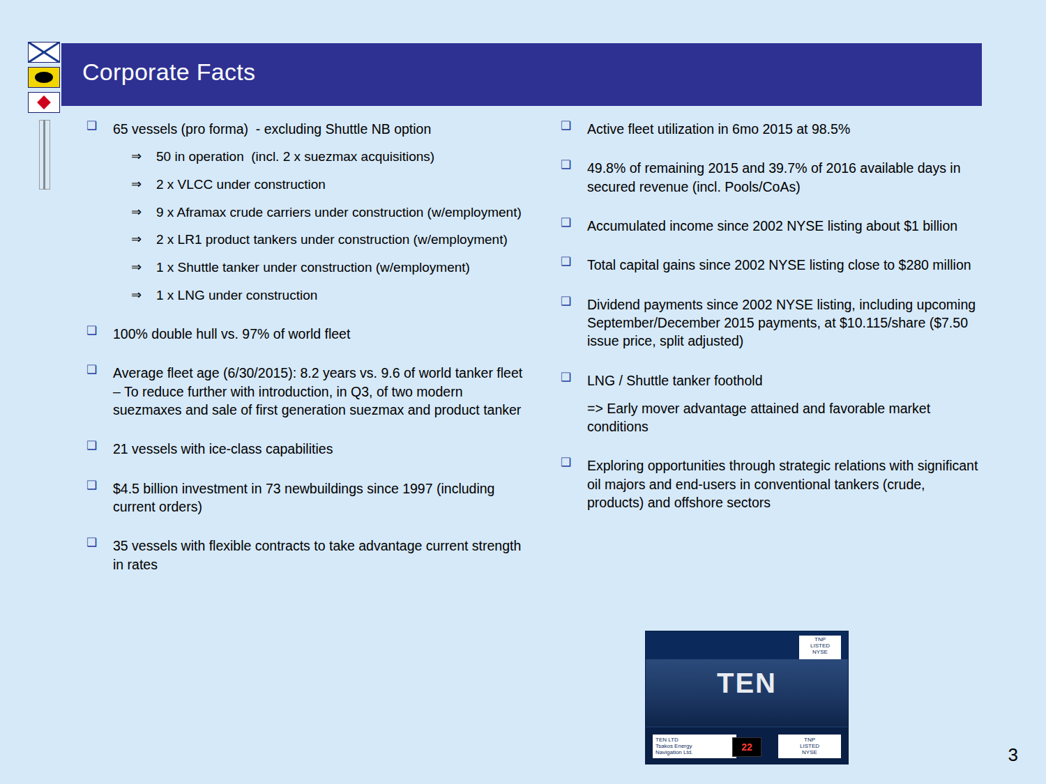Corporate Facts
65 vessels (pro forma) - excluding Shuttle NB option
50 in operation (incl. 2 x suezmax acquisitions)
2 x VLCC under construction
9 x Aframax crude carriers under construction (w/employment)
2 x LR1 product tankers under construction (w/employment)
1 x Shuttle tanker under construction (w/employment)
1 x LNG under construction
100% double hull vs. 97% of world fleet
Average fleet age (6/30/2015): 8.2 years vs. 9.6 of world tanker fleet – To reduce further with introduction, in Q3, of two modern suezmaxes and sale of first generation suezmax and product tanker
21 vessels with ice-class capabilities
$4.5 billion investment in 73 newbuildings since 1997 (including current orders)
35 vessels with flexible contracts to take advantage current strength in rates
Active fleet utilization in 6mo 2015 at 98.5%
49.8% of remaining 2015 and 39.7% of 2016 available days in secured revenue (incl. Pools/CoAs)
Accumulated income since 2002 NYSE listing about $1 billion
Total capital gains since 2002 NYSE listing close to $280 million
Dividend payments since 2002 NYSE listing, including upcoming September/December 2015 payments, at $10.115/share ($7.50 issue price, split adjusted)
LNG / Shuttle tanker foothold => Early mover advantage attained and favorable market conditions
Exploring opportunities through strategic relations with significant oil majors and end-users in conventional tankers (crude, products) and offshore sectors
TNP
LISTED
NYSE
TEN
TEN LTD
Tsakos Energy
Navigation Ltd.
TNP
LISTED
NYSE
22
3